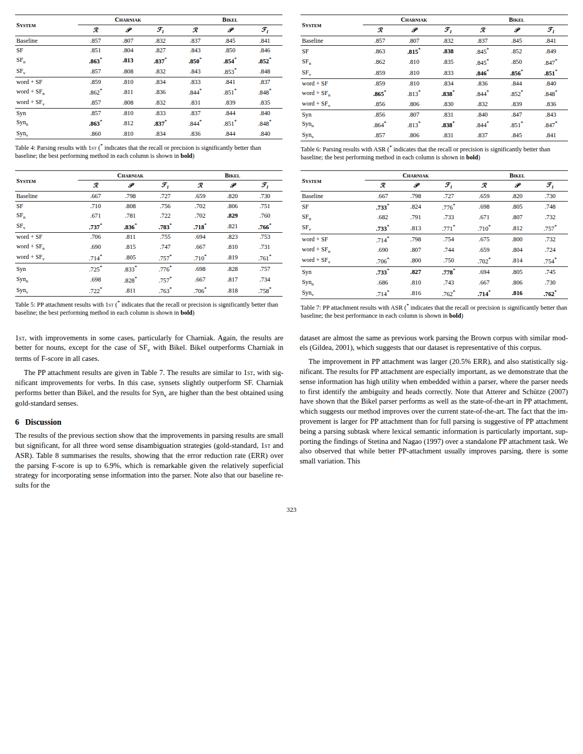| System | Charniak | Bikel |
| --- | --- | --- |
| ℛ | 𝒫 | ℱ 1 | ℛ | 𝒫 | ℱ 1 |
| Baseline | .857 | .807 | .832 | .837 | .845 | .841 |
| SF | .851 | .804 | .827 | .843 | .850 | .846 |
| SF n | .863 * | .813 | .837 * | .850 * | .854 * | .852 * |
| SF v | .857 | .808 | .832 | .843 | .853 * | .848 |
| word + SF | .859 | .810 | .834 | .833 | .841 | .837 |
| word + SF n | .862 * | .811 | .836 | .844 * | .851 * | .848 * |
| word + SF v | .857 | .808 | .832 | .831 | .839 | .835 |
| Syn | .857 | .810 | .833 | .837 | .844 | .840 |
| Syn n | .863 * | .812 | .837 * | .844 * | .851 * | .848 * |
| Syn v | .860 | .810 | .834 | .836 | .844 | .840 |
Table 4: Parsing results with 1st (* indicates that the recall or precision is significantly better than baseline; the best performing method in each column is shown in bold)
| System | Charniak | Bikel |
| --- | --- | --- |
| ℛ | 𝒫 | ℱ 1 | ℛ | 𝒫 | ℱ 1 |
| Baseline | .857 | .807 | .832 | .837 | .845 | .841 |
| SF | .863 | .815 * | .838 | .845 * | .852 | .849 |
| SF n | .862 | .810 | .835 | .845 * | .850 | .847 * |
| SF v | .859 | .810 | .833 | .846 * | .856 * | .851 * |
| word + SF | .859 | .810 | .834 | .836 | .844 | .840 |
| word + SF n | .865 * | .813 * | .838 * | .844 * | .852 * | .848 * |
| word + SF v | .856 | .806 | .830 | .832 | .839 | .836 |
| Syn | .856 | .807 | .831 | .840 | .847 | .843 |
| Syn n | .864 * | .813 * | .838 * | .844 * | .851 * | .847 * |
| Syn v | .857 | .806 | .831 | .837 | .845 | .841 |
Table 6: Parsing results with ASR (* indicates that the recall or precision is significantly better than baseline; the best performing method in each column is shown in bold)
| System | Charniak | Bikel |
| --- | --- | --- |
| ℛ | 𝒫 | ℱ 1 | ℛ | 𝒫 | ℱ 1 |
| Baseline | .667 | .798 | .727 | .659 | .820 | .730 |
| SF | .710 | .808 | .756 | .702 | .806 | .751 |
| SF n | .671 | .781 | .722 | .702 | .829 | .760 |
| SF v | .737 * | .836 * | .783 * | .718 * | .821 | .766 * |
| word + SF | .706 | .811 | .755 | .694 | .823 | .753 |
| word + SF n | .690 | .815 | .747 | .667 | .810 | .731 |
| word + SF v | .714 * | .805 | .757 * | .710 * | .819 | .761 * |
| Syn | .725 * | .833 * | .776 * | .698 | .828 | .757 |
| Syn n | .698 | .828 * | .757 * | .667 | .817 | .734 |
| Syn v | .722 * | .811 | .763 * | .706 * | .818 | .758 * |
Table 5: PP attachment results with 1st (* indicates that the recall or precision is significantly better than baseline; the best performing method in each column is shown in bold)
| System | Charniak | Bikel |
| --- | --- | --- |
| ℛ | 𝒫 | ℱ 1 | ℛ | 𝒫 | ℱ 1 |
| Baseline | .667 | .798 | .727 | .659 | .820 | .730 |
| SF | .733 * | .824 | .776 * | .698 | .805 | .748 |
| SF n | .682 | .791 | .733 | .671 | .807 | .732 |
| SF v | .733 * | .813 | .771 * | .710 * | .812 | .757 * |
| word + SF | .714 * | .798 | .754 | .675 | .800 | .732 |
| word + SF n | .690 | .807 | .744 | .659 | .804 | .724 |
| word + SF v | .706 * | .800 | .750 | .702 * | .814 | .754 * |
| Syn | .733 * | .827 | .778 * | .694 | .805 | .745 |
| Syn n | .686 | .810 | .743 | .667 | .806 | .730 |
| Syn v | .714 * | .816 | .762 * | .714 * | .816 | .762 * |
Table 7: PP attachment results with ASR (* indicates that the recall or precision is significantly better than baseline; the best performance in each column is shown in bold)
1st, with improvements in some cases, particularly for Charniak. Again, the results are better for nouns, except for the case of SFv with Bikel. Bikel outperforms Charniak in terms of F-score in all cases.
The PP attachment results are given in Table 7. The results are similar to 1st, with significant improvements for verbs. In this case, synsets slightly outperform SF. Charniak performs better than Bikel, and the results for Synv are higher than the best obtained using gold-standard senses.
6 Discussion
The results of the previous section show that the improvements in parsing results are small but significant, for all three word sense disambiguation strategies (gold-standard, 1st and ASR). Table 8 summarises the results, showing that the error reduction rate (ERR) over the parsing F-score is up to 6.9%, which is remarkable given the relatively superficial strategy for incorporating sense information into the parser. Note also that our baseline results for the
dataset are almost the same as previous work parsing the Brown corpus with similar models (Gildea, 2001), which suggests that our dataset is representative of this corpus.
The improvement in PP attachment was larger (20.5% ERR), and also statistically significant. The results for PP attachment are especially important, as we demonstrate that the sense information has high utility when embedded within a parser, where the parser needs to first identify the ambiguity and heads correctly. Note that Atterer and Schütze (2007) have shown that the Bikel parser performs as well as the state-of-the-art in PP attachment, which suggests our method improves over the current state-of-the-art. The fact that the improvement is larger for PP attachment than for full parsing is suggestive of PP attachment being a parsing subtask where lexical semantic information is particularly important, supporting the findings of Stetina and Nagao (1997) over a standalone PP attachment task. We also observed that while better PP-attachment usually improves parsing, there is some small variation. This
323